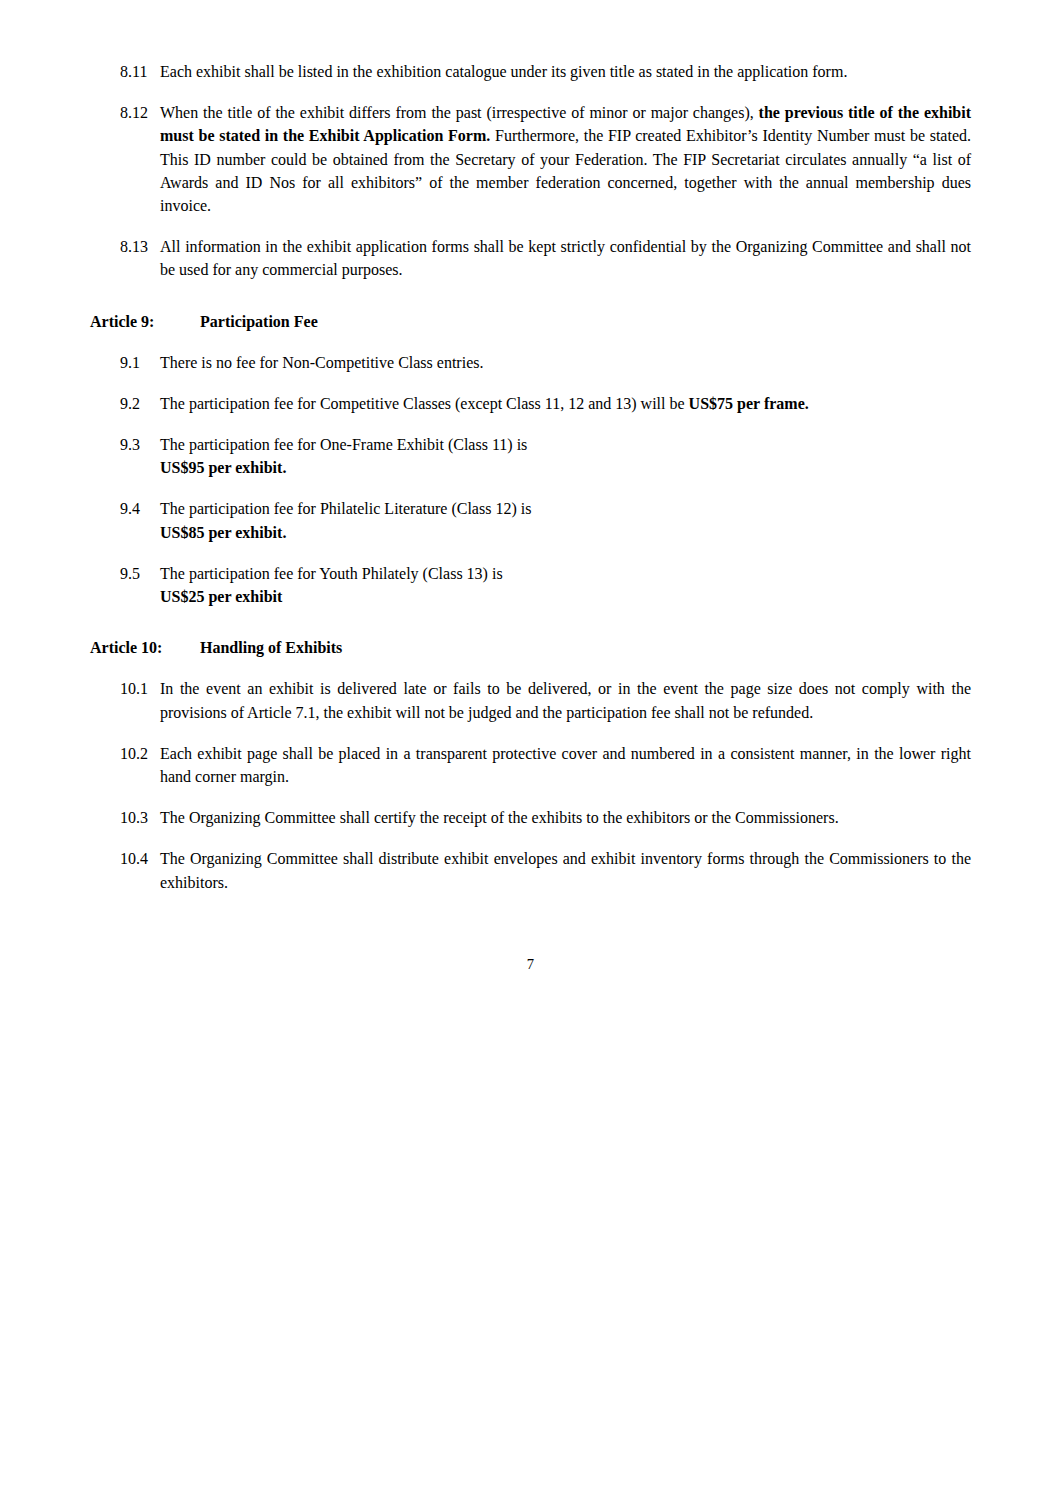8.11
Each exhibit shall be listed in the exhibition catalogue under its given title as stated in the application form.
8.12
When the title of the exhibit differs from the past (irrespective of minor or major changes), the previous title of the exhibit must be stated in the Exhibit Application Form. Furthermore, the FIP created Exhibitor’s Identity Number must be stated. This ID number could be obtained from the Secretary of your Federation. The FIP Secretariat circulates annually “a list of Awards and ID Nos for all exhibitors” of the member federation concerned, together with the annual membership dues invoice.
8.13
All information in the exhibit application forms shall be kept strictly confidential by the Organizing Committee and shall not be used for any commercial purposes.
Article 9: Participation Fee
9.1
There is no fee for Non-Competitive Class entries.
9.2
The participation fee for Competitive Classes (except Class 11, 12 and 13) will be US$75 per frame.
9.3
The participation fee for One-Frame Exhibit (Class 11) is
US$95 per exhibit.
9.4
The participation fee for Philatelic Literature (Class 12) is
US$85 per exhibit.
9.5
The participation fee for Youth Philately (Class 13) is
US$25 per exhibit
Article 10: Handling of Exhibits
10.1
In the event an exhibit is delivered late or fails to be delivered, or in the event the page size does not comply with the provisions of Article 7.1, the exhibit will not be judged and the participation fee shall not be refunded.
10.2
Each exhibit page shall be placed in a transparent protective cover and numbered in a consistent manner, in the lower right hand corner margin.
10.3
The Organizing Committee shall certify the receipt of the exhibits to the exhibitors or the Commissioners.
10.4
The Organizing Committee shall distribute exhibit envelopes and exhibit inventory forms through the Commissioners to the exhibitors.
7